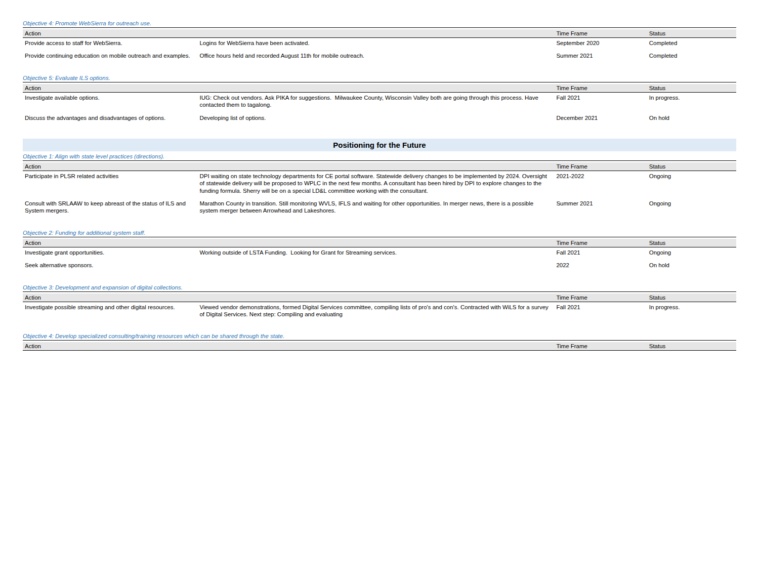Objective 4: Promote WebSierra for outreach use.
| Action | | Time Frame | Status |
| --- | --- | --- | --- |
| Provide access to staff for WebSierra. | Logins for WebSierra have been activated. | September 2020 | Completed |
| Provide continuing education on mobile outreach and examples. | Office hours held and recorded August 11th for mobile outreach. | Summer 2021 | Completed |
Objective 5: Evaluate ILS options.
| Action | | Time Frame | Status |
| --- | --- | --- | --- |
| Investigate available options. | IUG: Check out vendors. Ask PIKA for suggestions. Milwaukee County, Wisconsin Valley both are going through this process. Have contacted them to tagalong. | Fall 2021 | In progress. |
| Discuss the advantages and disadvantages of options. | Developing list of options. | December 2021 | On hold |
Positioning for the Future
Objective 1: Align with state level practices (directions).
| Action | | Time Frame | Status |
| --- | --- | --- | --- |
| Participate in PLSR related activities | DPI waiting on state technology departments for CE portal software. Statewide delivery changes to be implemented by 2024. Oversight of statewide delivery will be proposed to WPLC in the next few months. A consultant has been hired by DPI to explore changes to the funding formula. Sherry will be on a special LD&L committee working with the consultant. | 2021-2022 | Ongoing |
| Consult with SRLAAW to keep abreast of the status of ILS and System mergers. | Marathon County in transition. Still monitoring WVLS, IFLS and waiting for other opportunities. In merger news, there is a possible system merger between Arrowhead and Lakeshores. | Summer 2021 | Ongoing |
Objective 2: Funding for additional system staff.
| Action | | Time Frame | Status |
| --- | --- | --- | --- |
| Investigate grant opportunities. | Working outside of LSTA Funding. Looking for Grant for Streaming services. | Fall 2021 | Ongoing |
| Seek alternative sponsors. | | 2022 | On hold |
Objective 3: Development and expansion of digital collections.
| Action | | Time Frame | Status |
| --- | --- | --- | --- |
| Investigate possible streaming and other digital resources. | Viewed vendor demonstrations, formed Digital Services committee, compiling lists of pro's and con's. Contracted with WiLS for a survey of Digital Services. Next step: Compiling and evaluating | Fall 2021 | In progress. |
Objective 4: Develop specialized consulting/training resources which can be shared through the state.
| Action | | Time Frame | Status |
| --- | --- | --- | --- |